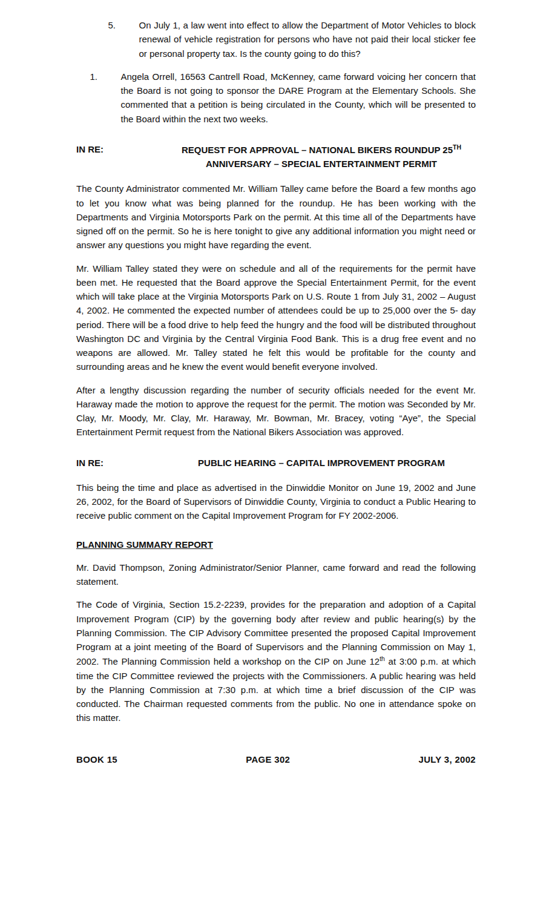5. On July 1, a law went into effect to allow the Department of Motor Vehicles to block renewal of vehicle registration for persons who have not paid their local sticker fee or personal property tax. Is the county going to do this?
1. Angela Orrell, 16563 Cantrell Road, McKenney, came forward voicing her concern that the Board is not going to sponsor the DARE Program at the Elementary Schools. She commented that a petition is being circulated in the County, which will be presented to the Board within the next two weeks.
IN RE: REQUEST FOR APPROVAL – NATIONAL BIKERS ROUNDUP 25TH ANNIVERSARY – SPECIAL ENTERTAINMENT PERMIT
The County Administrator commented Mr. William Talley came before the Board a few months ago to let you know what was being planned for the roundup. He has been working with the Departments and Virginia Motorsports Park on the permit. At this time all of the Departments have signed off on the permit. So he is here tonight to give any additional information you might need or answer any questions you might have regarding the event.
Mr. William Talley stated they were on schedule and all of the requirements for the permit have been met. He requested that the Board approve the Special Entertainment Permit, for the event which will take place at the Virginia Motorsports Park on U.S. Route 1 from July 31, 2002 – August 4, 2002. He commented the expected number of attendees could be up to 25,000 over the 5- day period. There will be a food drive to help feed the hungry and the food will be distributed throughout Washington DC and Virginia by the Central Virginia Food Bank. This is a drug free event and no weapons are allowed. Mr. Talley stated he felt this would be profitable for the county and surrounding areas and he knew the event would benefit everyone involved.
After a lengthy discussion regarding the number of security officials needed for the event Mr. Haraway made the motion to approve the request for the permit. The motion was Seconded by Mr. Clay, Mr. Moody, Mr. Clay, Mr. Haraway, Mr. Bowman, Mr. Bracey, voting “Aye”, the Special Entertainment Permit request from the National Bikers Association was approved.
IN RE: PUBLIC HEARING – CAPITAL IMPROVEMENT PROGRAM
This being the time and place as advertised in the Dinwiddie Monitor on June 19, 2002 and June 26, 2002, for the Board of Supervisors of Dinwiddie County, Virginia to conduct a Public Hearing to receive public comment on the Capital Improvement Program for FY 2002-2006.
PLANNING SUMMARY REPORT
Mr. David Thompson, Zoning Administrator/Senior Planner, came forward and read the following statement.
The Code of Virginia, Section 15.2-2239, provides for the preparation and adoption of a Capital Improvement Program (CIP) by the governing body after review and public hearing(s) by the Planning Commission. The CIP Advisory Committee presented the proposed Capital Improvement Program at a joint meeting of the Board of Supervisors and the Planning Commission on May 1, 2002. The Planning Commission held a workshop on the CIP on June 12th at 3:00 p.m. at which time the CIP Committee reviewed the projects with the Commissioners. A public hearing was held by the Planning Commission at 7:30 p.m. at which time a brief discussion of the CIP was conducted. The Chairman requested comments from the public. No one in attendance spoke on this matter.
BOOK 15 PAGE 302 JULY 3, 2002